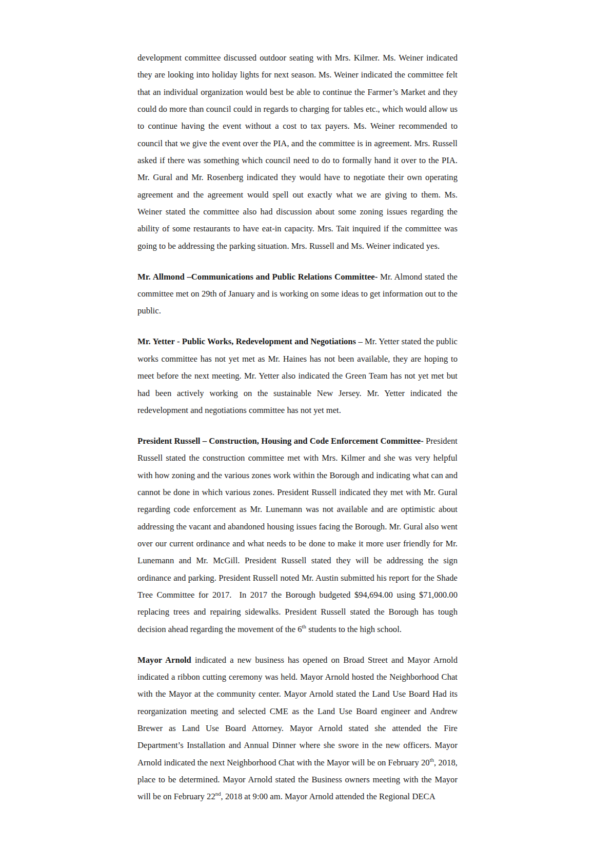development committee discussed outdoor seating with Mrs. Kilmer. Ms. Weiner indicated they are looking into holiday lights for next season. Ms. Weiner indicated the committee felt that an individual organization would best be able to continue the Farmer’s Market and they could do more than council could in regards to charging for tables etc., which would allow us to continue having the event without a cost to tax payers. Ms. Weiner recommended to council that we give the event over the PIA, and the committee is in agreement. Mrs. Russell asked if there was something which council need to do to formally hand it over to the PIA. Mr. Gural and Mr. Rosenberg indicated they would have to negotiate their own operating agreement and the agreement would spell out exactly what we are giving to them. Ms. Weiner stated the committee also had discussion about some zoning issues regarding the ability of some restaurants to have eat-in capacity. Mrs. Tait inquired if the committee was going to be addressing the parking situation. Mrs. Russell and Ms. Weiner indicated yes.
Mr. Allmond –Communications and Public Relations Committee- Mr. Almond stated the committee met on 29th of January and is working on some ideas to get information out to the public.
Mr. Yetter - Public Works, Redevelopment and Negotiations – Mr. Yetter stated the public works committee has not yet met as Mr. Haines has not been available, they are hoping to meet before the next meeting. Mr. Yetter also indicated the Green Team has not yet met but had been actively working on the sustainable New Jersey. Mr. Yetter indicated the redevelopment and negotiations committee has not yet met.
President Russell – Construction, Housing and Code Enforcement Committee- President Russell stated the construction committee met with Mrs. Kilmer and she was very helpful with how zoning and the various zones work within the Borough and indicating what can and cannot be done in which various zones. President Russell indicated they met with Mr. Gural regarding code enforcement as Mr. Lunemann was not available and are optimistic about addressing the vacant and abandoned housing issues facing the Borough. Mr. Gural also went over our current ordinance and what needs to be done to make it more user friendly for Mr. Lunemann and Mr. McGill. President Russell stated they will be addressing the sign ordinance and parking. President Russell noted Mr. Austin submitted his report for the Shade Tree Committee for 2017. In 2017 the Borough budgeted $94,694.00 using $71,000.00 replacing trees and repairing sidewalks. President Russell stated the Borough has tough decision ahead regarding the movement of the 6th students to the high school.
Mayor Arnold indicated a new business has opened on Broad Street and Mayor Arnold indicated a ribbon cutting ceremony was held. Mayor Arnold hosted the Neighborhood Chat with the Mayor at the community center. Mayor Arnold stated the Land Use Board Had its reorganization meeting and selected CME as the Land Use Board engineer and Andrew Brewer as Land Use Board Attorney. Mayor Arnold stated she attended the Fire Department’s Installation and Annual Dinner where she swore in the new officers. Mayor Arnold indicated the next Neighborhood Chat with the Mayor will be on February 20th, 2018, place to be determined. Mayor Arnold stated the Business owners meeting with the Mayor will be on February 22nd, 2018 at 9:00 am. Mayor Arnold attended the Regional DECA